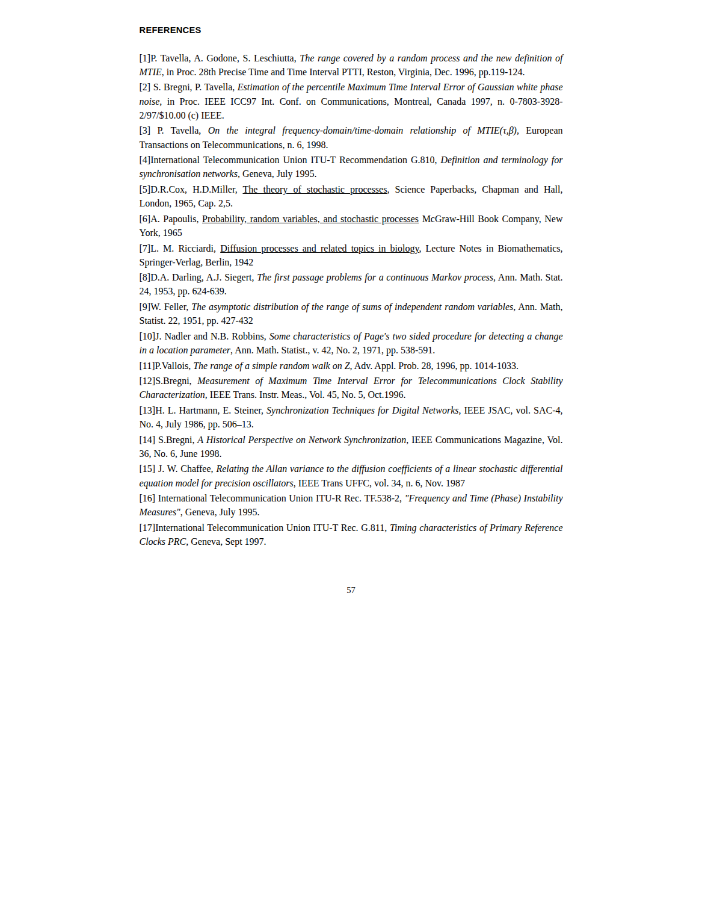REFERENCES
[1] P. Tavella, A. Godone, S. Leschiutta, The range covered by a random process and the new definition of MTIE, in Proc. 28th Precise Time and Time Interval PTTI, Reston, Virginia, Dec. 1996, pp.119-124.
[2] S. Bregni, P. Tavella, Estimation of the percentile Maximum Time Interval Error of Gaussian white phase noise, in Proc. IEEE ICC97 Int. Conf. on Communications, Montreal, Canada 1997, n. 0-7803-3928-2/97/$10.00 (c) IEEE.
[3] P. Tavella, On the integral frequency-domain/time-domain relationship of MTIE(τ,β), European Transactions on Telecommunications, n. 6, 1998.
[4] International Telecommunication Union ITU-T Recommendation G.810, Definition and terminology for synchronisation networks, Geneva, July 1995.
[5] D.R.Cox, H.D.Miller, The theory of stochastic processes, Science Paperbacks, Chapman and Hall, London, 1965, Cap. 2,5.
[6] A. Papoulis, Probability, random variables, and stochastic processes McGraw-Hill Book Company, New York, 1965
[7] L. M. Ricciardi, Diffusion processes and related topics in biology, Lecture Notes in Biomathematics, Springer-Verlag, Berlin, 1942
[8] D.A. Darling, A.J. Siegert, The first passage problems for a continuous Markov process, Ann. Math. Stat. 24, 1953, pp. 624-639.
[9] W. Feller, The asymptotic distribution of the range of sums of independent random variables, Ann. Math, Statist. 22, 1951, pp. 427-432
[10] J. Nadler and N.B. Robbins, Some characteristics of Page's two sided procedure for detecting a change in a location parameter, Ann. Math. Statist., v. 42, No. 2, 1971, pp. 538-591.
[11] P.Vallois, The range of a simple random walk on Z, Adv. Appl. Prob. 28, 1996, pp. 1014-1033.
[12] S.Bregni, Measurement of Maximum Time Interval Error for Telecommunications Clock Stability Characterization, IEEE Trans. Instr. Meas., Vol. 45, No. 5, Oct.1996.
[13] H. L. Hartmann, E. Steiner, Synchronization Techniques for Digital Networks, IEEE JSAC, vol. SAC-4, No. 4, July 1986, pp. 506–13.
[14] S.Bregni, A Historical Perspective on Network Synchronization, IEEE Communications Magazine, Vol. 36, No. 6, June 1998.
[15] J. W. Chaffee, Relating the Allan variance to the diffusion coefficients of a linear stochastic differential equation model for precision oscillators, IEEE Trans UFFC, vol. 34, n. 6, Nov. 1987
[16] International Telecommunication Union ITU-R Rec. TF.538-2, "Frequency and Time (Phase) Instability Measures", Geneva, July 1995.
[17] International Telecommunication Union ITU-T Rec. G.811, Timing characteristics of Primary Reference Clocks PRC, Geneva, Sept 1997.
57